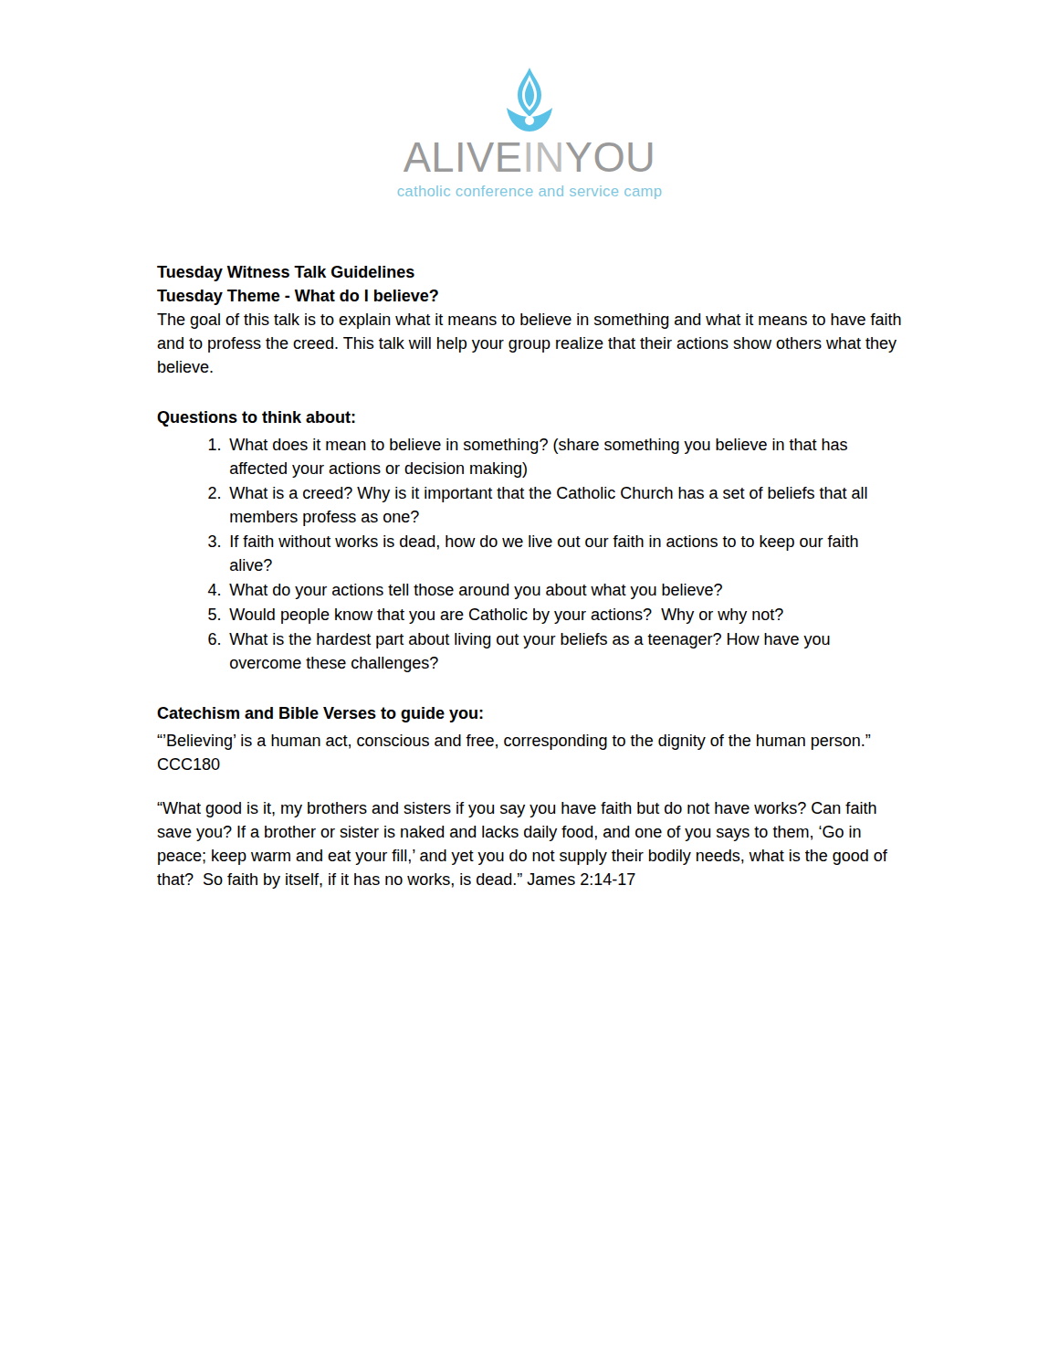ALIVEIN YOU
catholic conference and service camp
Tuesday Witness Talk Guidelines
Tuesday Theme - What do I believe?
The goal of this talk is to explain what it means to believe in something and what it means to have faith and to profess the creed. This talk will help your group realize that their actions show others what they believe.
Questions to think about:
What does it mean to believe in something? (share something you believe in that has affected your actions or decision making)
What is a creed? Why is it important that the Catholic Church has a set of beliefs that all members profess as one?
If faith without works is dead, how do we live out our faith in actions to to keep our faith alive?
What do your actions tell those around you about what you believe?
Would people know that you are Catholic by your actions? Why or why not?
What is the hardest part about living out your beliefs as a teenager? How have you overcome these challenges?
Catechism and Bible Verses to guide you:
“’Believing’ is a human act, conscious and free, corresponding to the dignity of the human person.” CCC180
“What good is it, my brothers and sisters if you say you have faith but do not have works? Can faith save you? If a brother or sister is naked and lacks daily food, and one of you says to them, ‘Go in peace; keep warm and eat your fill,’ and yet you do not supply their bodily needs, what is the good of that? So faith by itself, if it has no works, is dead.” James 2:14-17